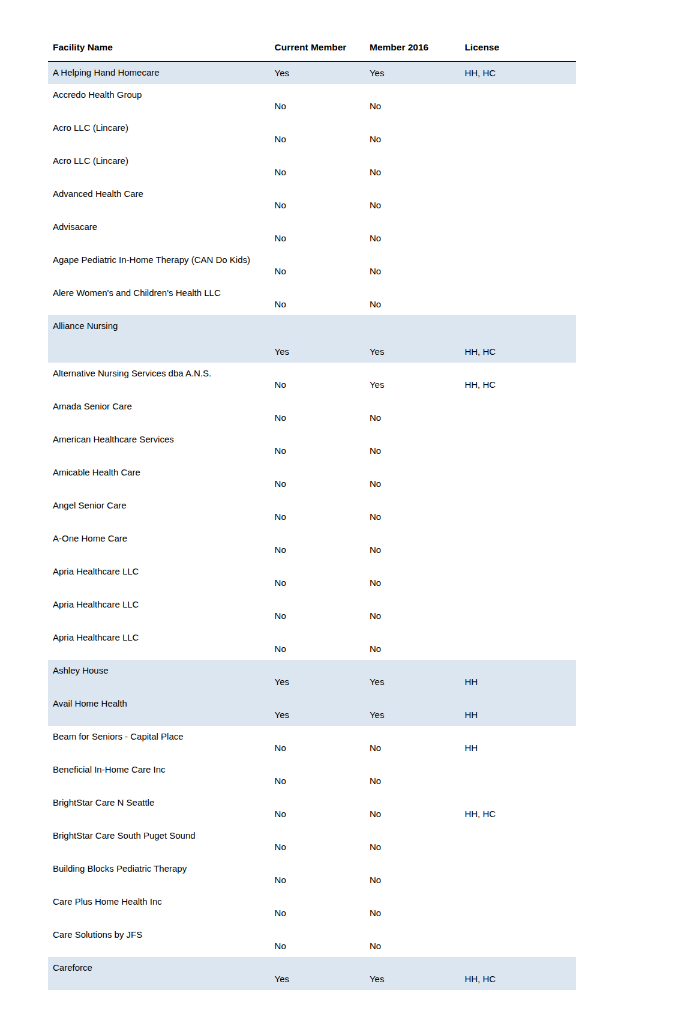| Facility Name | Current Member | Member 2016 | License |
| --- | --- | --- | --- |
| A Helping Hand Homecare | Yes | Yes | HH, HC |
| Accredo Health Group | No | No | |
| Acro LLC (Lincare) | No | No | |
| Acro LLC (Lincare) | No | No | |
| Advanced Health Care | No | No | |
| Advisacare | No | No | |
| Agape Pediatric In-Home Therapy (CAN Do Kids) | No | No | |
| Alere Women's and Children's Health LLC | No | No | |
| Alliance Nursing | Yes | Yes | HH, HC |
| Alternative Nursing Services dba A.N.S. | No | Yes | HH, HC |
| Amada Senior Care | No | No | |
| American Healthcare Services | No | No | |
| Amicable Health Care | No | No | |
| Angel Senior Care | No | No | |
| A-One Home Care | No | No | |
| Apria Healthcare LLC | No | No | |
| Apria Healthcare LLC | No | No | |
| Apria Healthcare LLC | No | No | |
| Ashley House | Yes | Yes | HH |
| Avail Home Health | Yes | Yes | HH |
| Beam for Seniors - Capital Place | No | No | HH |
| Beneficial In-Home Care Inc | No | No | |
| BrightStar Care N Seattle | No | No | HH, HC |
| BrightStar Care South Puget Sound | No | No | |
| Building Blocks Pediatric Therapy | No | No | |
| Care Plus Home Health Inc | No | No | |
| Care Solutions by JFS | No | No | |
| Careforce | Yes | Yes | HH, HC |